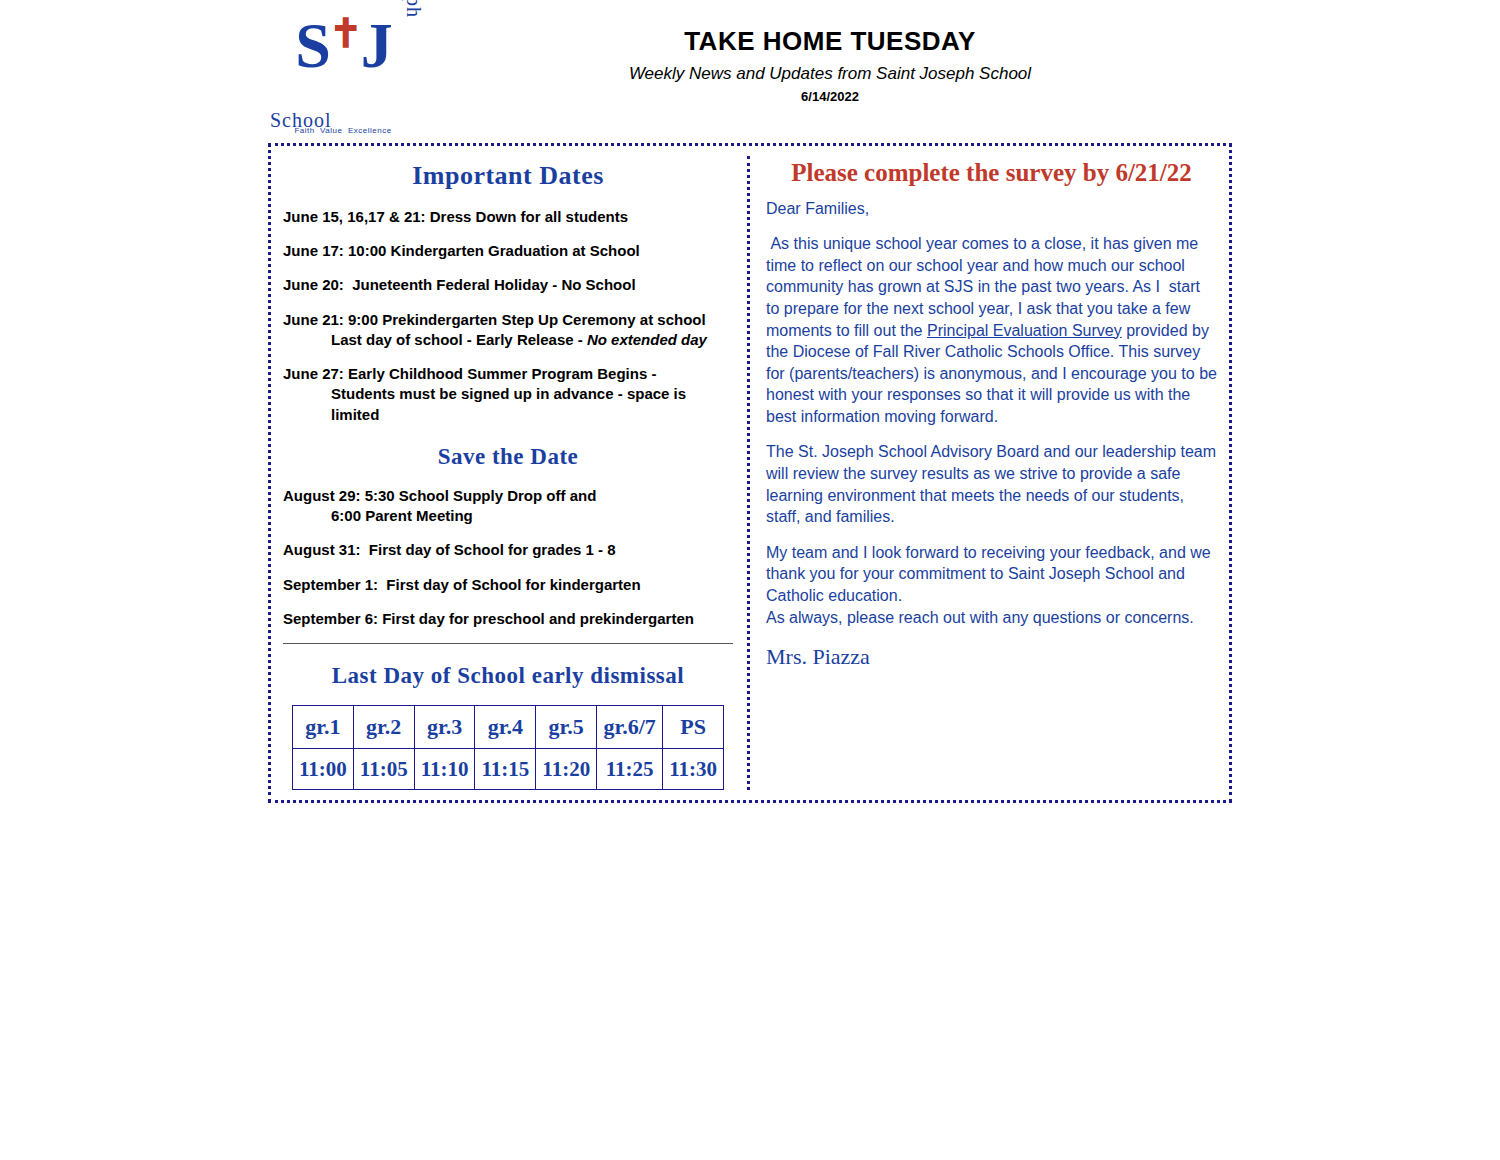S✝J Joseph School
Faith Value Excellence
TAKE HOME TUESDAY
Weekly News and Updates from Saint Joseph School
6/14/2022
Important Dates
June 15, 16,17 & 21: Dress Down for all students
June 17: 10:00 Kindergarten Graduation at School
June 20: Juneteenth Federal Holiday - No School
June 21: 9:00 Prekindergarten Step Up Ceremony at school Last day of school - Early Release - No extended day
June 27: Early Childhood Summer Program Begins - Students must be signed up in advance - space is limited
Save the Date
August 29: 5:30 School Supply Drop off and 6:00 Parent Meeting
August 31: First day of School for grades 1 - 8
September 1: First day of School for kindergarten
September 6: First day for preschool and prekindergarten
Last Day of School early dismissal
| gr.1 | gr.2 | gr.3 | gr.4 | gr.5 | gr.6/7 | PS |
| 11:00 | 11:05 | 11:10 | 11:15 | 11:20 | 11:25 | 11:30 |
Please complete the survey by 6/21/22
Dear Families,
As this unique school year comes to a close, it has given me time to reflect on our school year and how much our school community has grown at SJS in the past two years. As I start to prepare for the next school year, I ask that you take a few moments to fill out the Principal Evaluation Survey provided by the Diocese of Fall River Catholic Schools Office. This survey for (parents/teachers) is anonymous, and I encourage you to be honest with your responses so that it will provide us with the best information moving forward.
The St. Joseph School Advisory Board and our leadership team will review the survey results as we strive to provide a safe learning environment that meets the needs of our students, staff, and families.
My team and I look forward to receiving your feedback, and we thank you for your commitment to Saint Joseph School and Catholic education.
As always, please reach out with any questions or concerns.
Mrs. Piazza